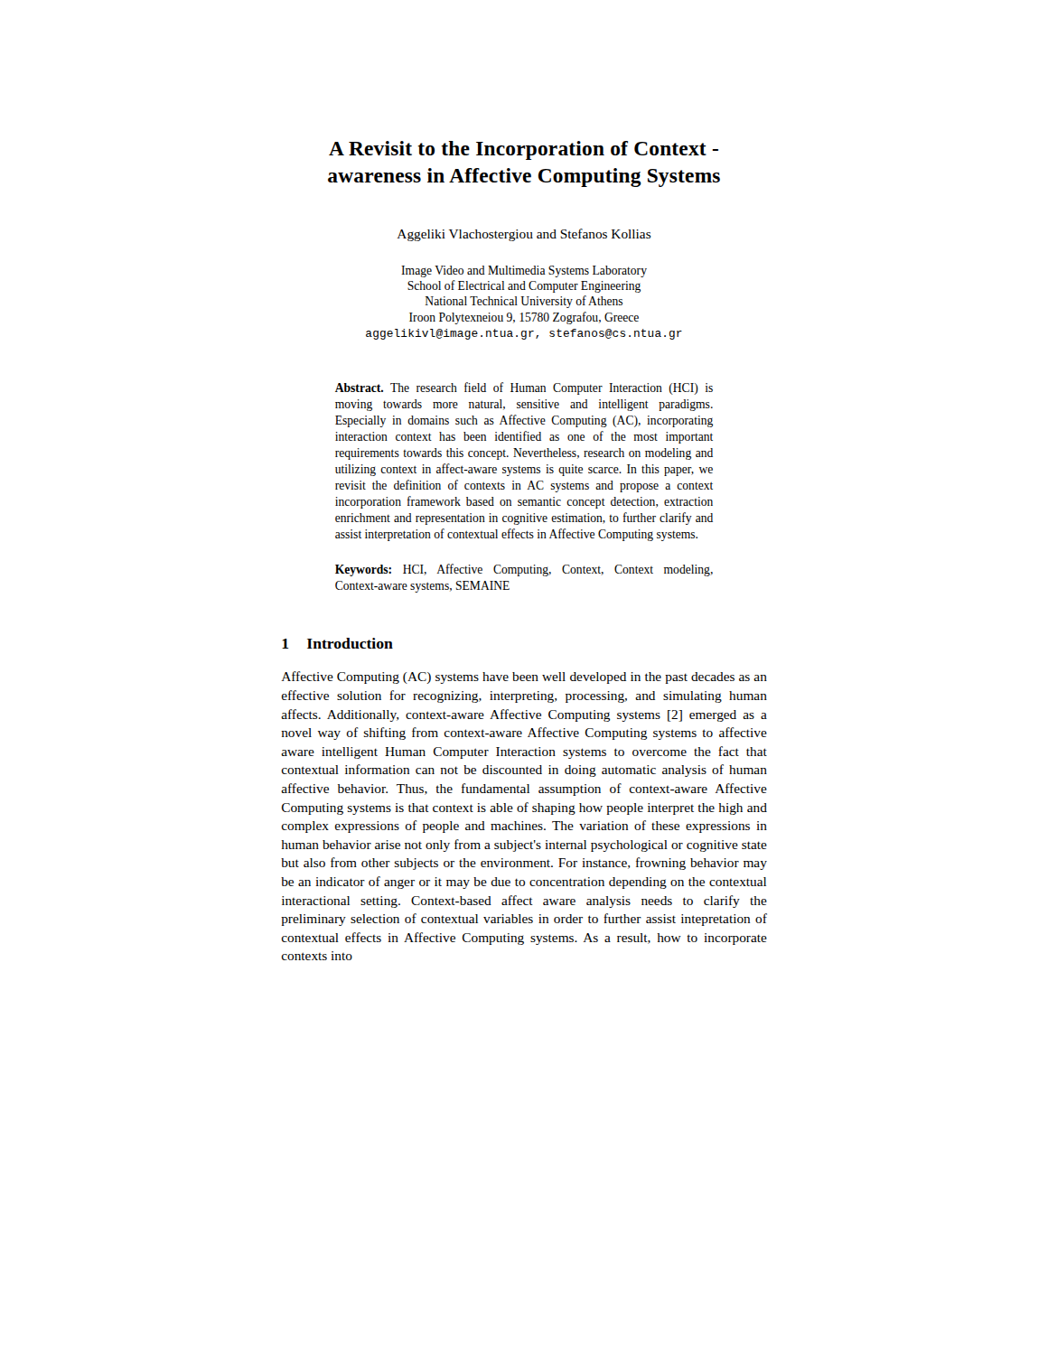A Revisit to the Incorporation of Context -
awareness in Affective Computing Systems
Aggeliki Vlachostergiou and Stefanos Kollias
Image Video and Multimedia Systems Laboratory
School of Electrical and Computer Engineering
National Technical University of Athens
Iroon Polytexneiou 9, 15780 Zografou, Greece
aggelikivl@image.ntua.gr, stefanos@cs.ntua.gr
Abstract. The research field of Human Computer Interaction (HCI) is moving towards more natural, sensitive and intelligent paradigms. Especially in domains such as Affective Computing (AC), incorporating interaction context has been identified as one of the most important requirements towards this concept. Nevertheless, research on modeling and utilizing context in affect-aware systems is quite scarce. In this paper, we revisit the definition of contexts in AC systems and propose a context incorporation framework based on semantic concept detection, extraction enrichment and representation in cognitive estimation, to further clarify and assist interpretation of contextual effects in Affective Computing systems.
Keywords: HCI, Affective Computing, Context, Context modeling, Context-aware systems, SEMAINE
1 Introduction
Affective Computing (AC) systems have been well developed in the past decades as an effective solution for recognizing, interpreting, processing, and simulating human affects. Additionally, context-aware Affective Computing systems [2] emerged as a novel way of shifting from context-aware Affective Computing systems to affective aware intelligent Human Computer Interaction systems to overcome the fact that contextual information can not be discounted in doing automatic analysis of human affective behavior. Thus, the fundamental assumption of context-aware Affective Computing systems is that context is able of shaping how people interpret the high and complex expressions of people and machines. The variation of these expressions in human behavior arise not only from a subject's internal psychological or cognitive state but also from other subjects or the environment. For instance, frowning behavior may be an indicator of anger or it may be due to concentration depending on the contextual interactional setting. Context-based affect aware analysis needs to clarify the preliminary selection of contextual variables in order to further assist intepretation of contextual effects in Affective Computing systems. As a result, how to incorporate contexts into